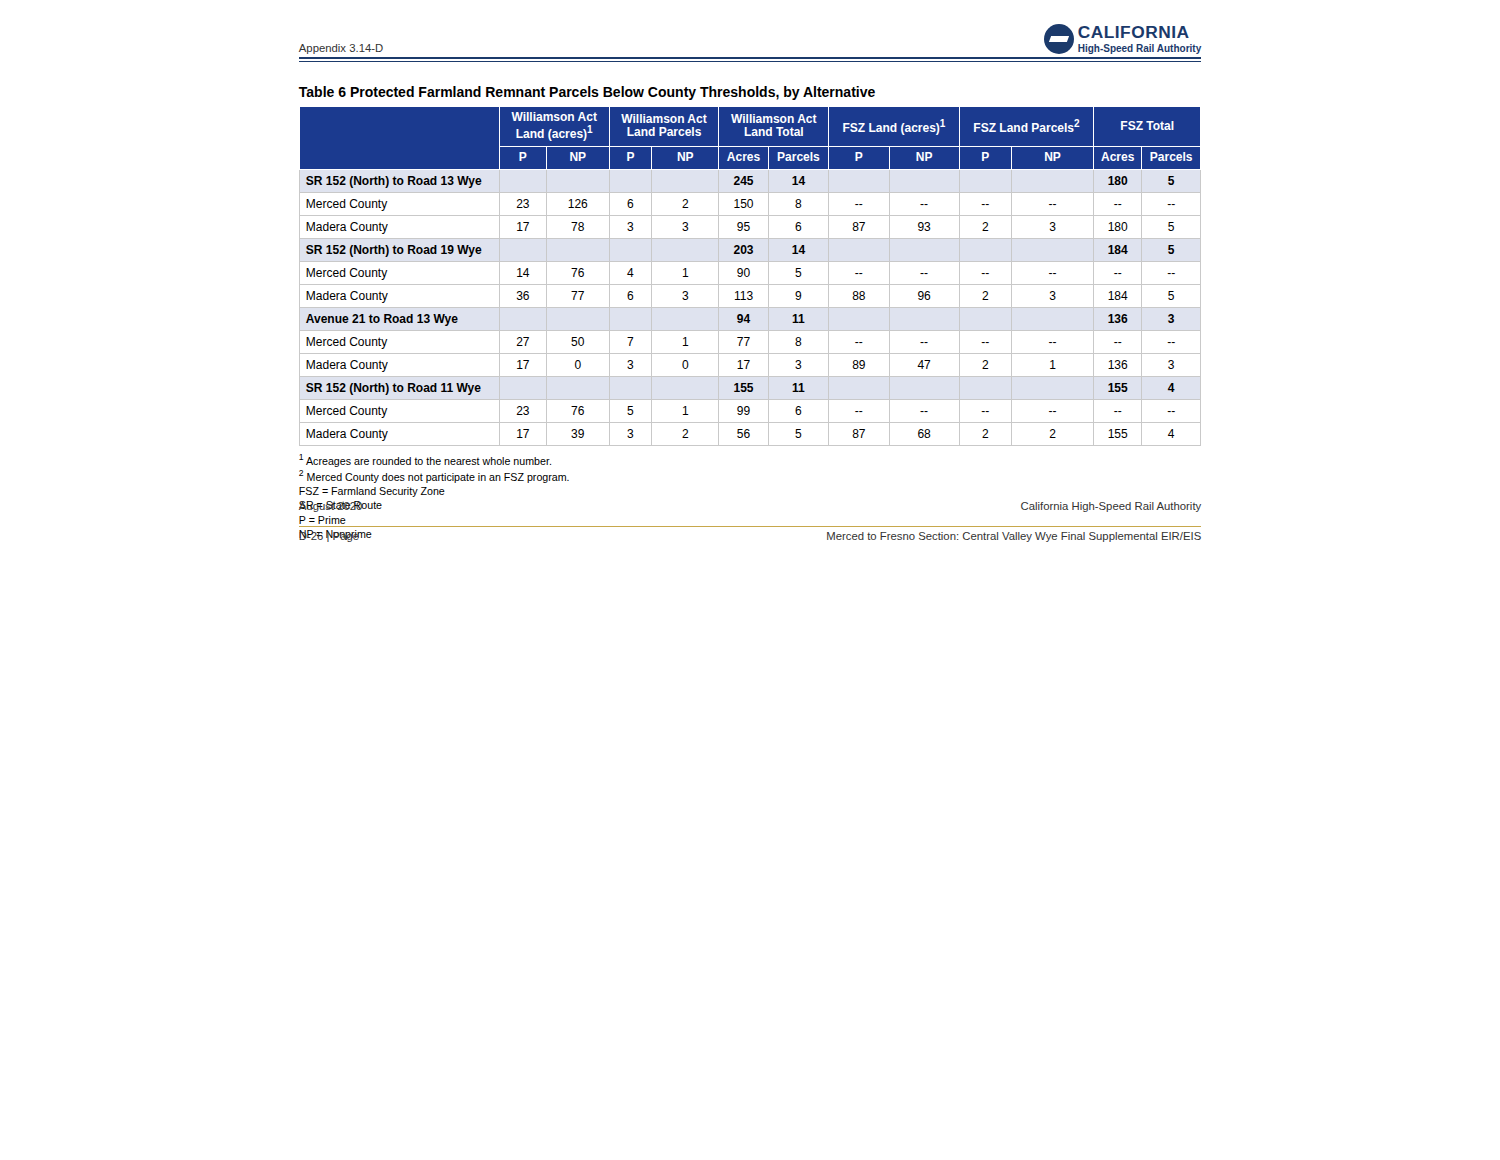Appendix 3.14-D
CALIFORNIA
High-Speed Rail Authority
Table 6 Protected Farmland Remnant Parcels Below County Thresholds, by Alternative
| | Williamson Act Land (acres) 1 | Williamson Act Land Parcels | Williamson Act Land Total | FSZ Land (acres) 1 | FSZ Land Parcels 2 | FSZ Total |
| --- | --- | --- | --- | --- | --- | --- |
| P | NP | P | NP | Acres | Parcels | P | NP | P | NP | Acres | Parcels |
| SR 152 (North) to Road 13 Wye | | | | | 245 | 14 | | | | | 180 | 5 |
| Merced County | 23 | 126 | 6 | 2 | 150 | 8 | -- | -- | -- | -- | -- | -- |
| Madera County | 17 | 78 | 3 | 3 | 95 | 6 | 87 | 93 | 2 | 3 | 180 | 5 |
| SR 152 (North) to Road 19 Wye | | | | | 203 | 14 | | | | | 184 | 5 |
| Merced County | 14 | 76 | 4 | 1 | 90 | 5 | -- | -- | -- | -- | -- | -- |
| Madera County | 36 | 77 | 6 | 3 | 113 | 9 | 88 | 96 | 2 | 3 | 184 | 5 |
| Avenue 21 to Road 13 Wye | | | | | 94 | 11 | | | | | 136 | 3 |
| Merced County | 27 | 50 | 7 | 1 | 77 | 8 | -- | -- | -- | -- | -- | -- |
| Madera County | 17 | 0 | 3 | 0 | 17 | 3 | 89 | 47 | 2 | 1 | 136 | 3 |
| SR 152 (North) to Road 11 Wye | | | | | 155 | 11 | | | | | 155 | 4 |
| Merced County | 23 | 76 | 5 | 1 | 99 | 6 | -- | -- | -- | -- | -- | -- |
| Madera County | 17 | 39 | 3 | 2 | 56 | 5 | 87 | 68 | 2 | 2 | 155 | 4 |
1 Acreages are rounded to the nearest whole number.
2 Merced County does not participate in an FSZ program.
FSZ = Farmland Security Zone
SR = State Route
P = Prime
NP = Nonprime
August 2020
California High-Speed Rail Authority
D-26 | Page
Merced to Fresno Section: Central Valley Wye Final Supplemental EIR/EIS